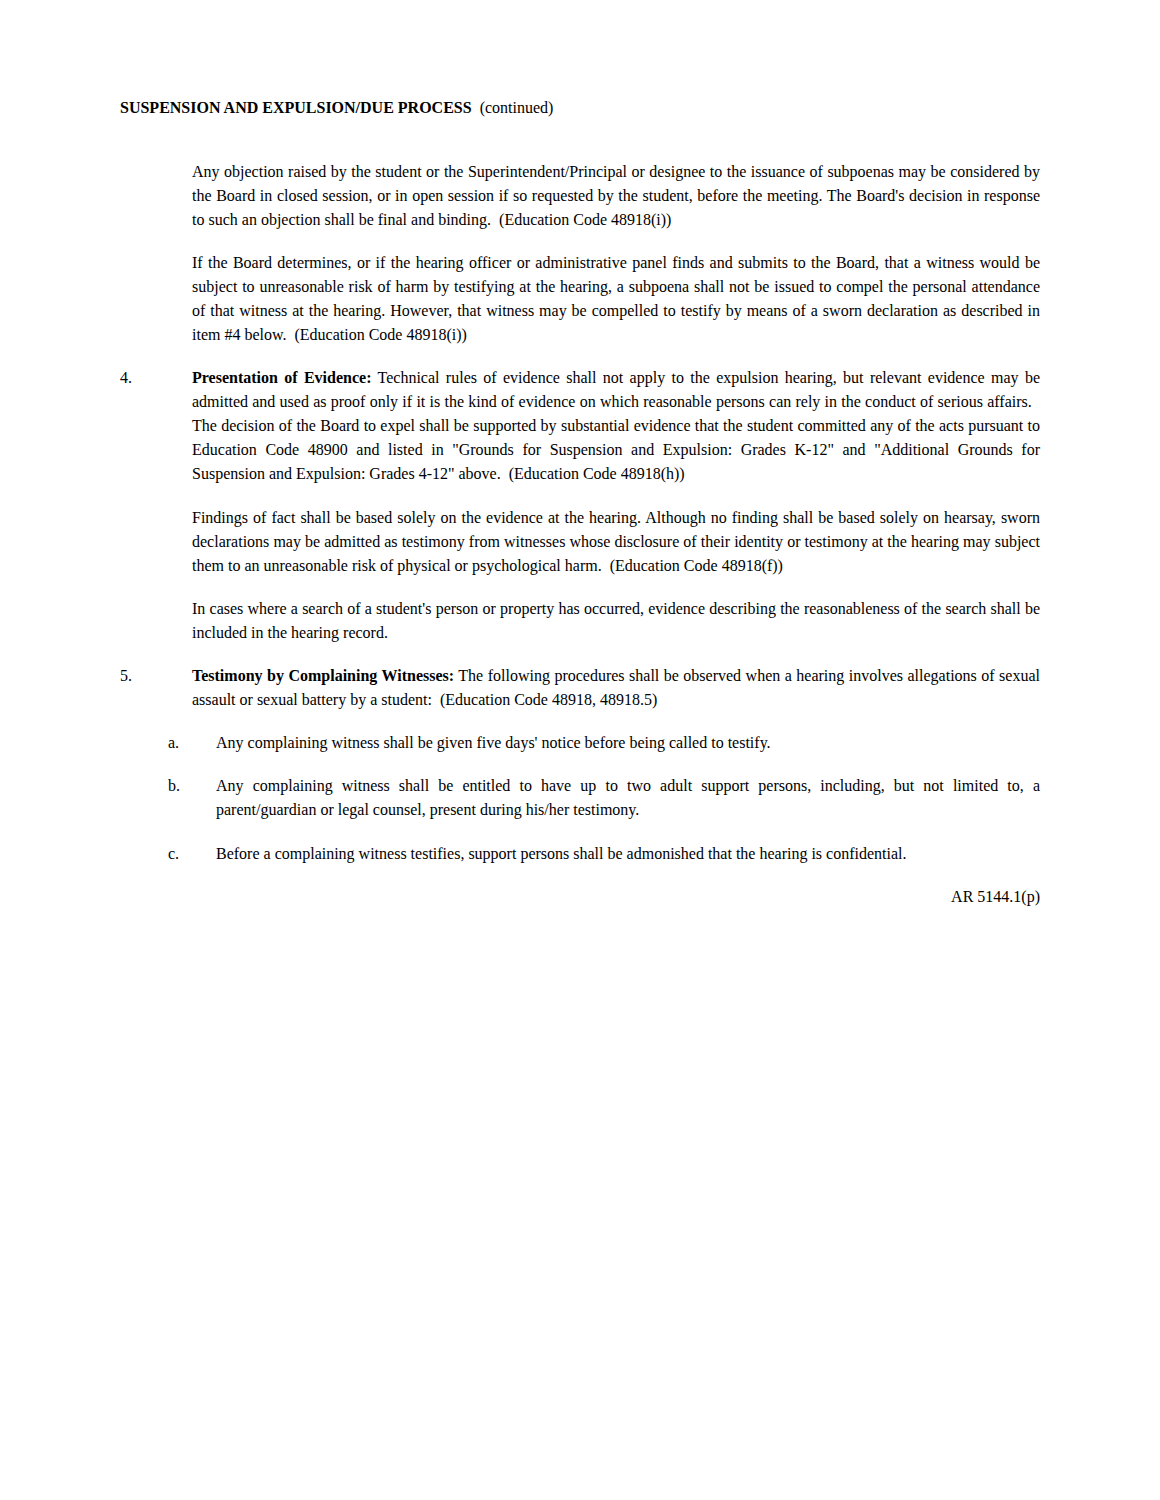SUSPENSION AND EXPULSION/DUE PROCESS (continued)
Any objection raised by the student or the Superintendent/Principal or designee to the issuance of subpoenas may be considered by the Board in closed session, or in open session if so requested by the student, before the meeting. The Board's decision in response to such an objection shall be final and binding. (Education Code 48918(i))
If the Board determines, or if the hearing officer or administrative panel finds and submits to the Board, that a witness would be subject to unreasonable risk of harm by testifying at the hearing, a subpoena shall not be issued to compel the personal attendance of that witness at the hearing. However, that witness may be compelled to testify by means of a sworn declaration as described in item #4 below. (Education Code 48918(i))
4.
Presentation of Evidence: Technical rules of evidence shall not apply to the expulsion hearing, but relevant evidence may be admitted and used as proof only if it is the kind of evidence on which reasonable persons can rely in the conduct of serious affairs. The decision of the Board to expel shall be supported by substantial evidence that the student committed any of the acts pursuant to Education Code 48900 and listed in "Grounds for Suspension and Expulsion: Grades K-12" and "Additional Grounds for Suspension and Expulsion: Grades 4-12" above. (Education Code 48918(h))
Findings of fact shall be based solely on the evidence at the hearing. Although no finding shall be based solely on hearsay, sworn declarations may be admitted as testimony from witnesses whose disclosure of their identity or testimony at the hearing may subject them to an unreasonable risk of physical or psychological harm. (Education Code 48918(f))
In cases where a search of a student's person or property has occurred, evidence describing the reasonableness of the search shall be included in the hearing record.
5.
Testimony by Complaining Witnesses: The following procedures shall be observed when a hearing involves allegations of sexual assault or sexual battery by a student: (Education Code 48918, 48918.5)
a.
Any complaining witness shall be given five days' notice before being called to testify.
b.
Any complaining witness shall be entitled to have up to two adult support persons, including, but not limited to, a parent/guardian or legal counsel, present during his/her testimony.
c.
Before a complaining witness testifies, support persons shall be admonished that the hearing is confidential.
AR 5144.1(p)